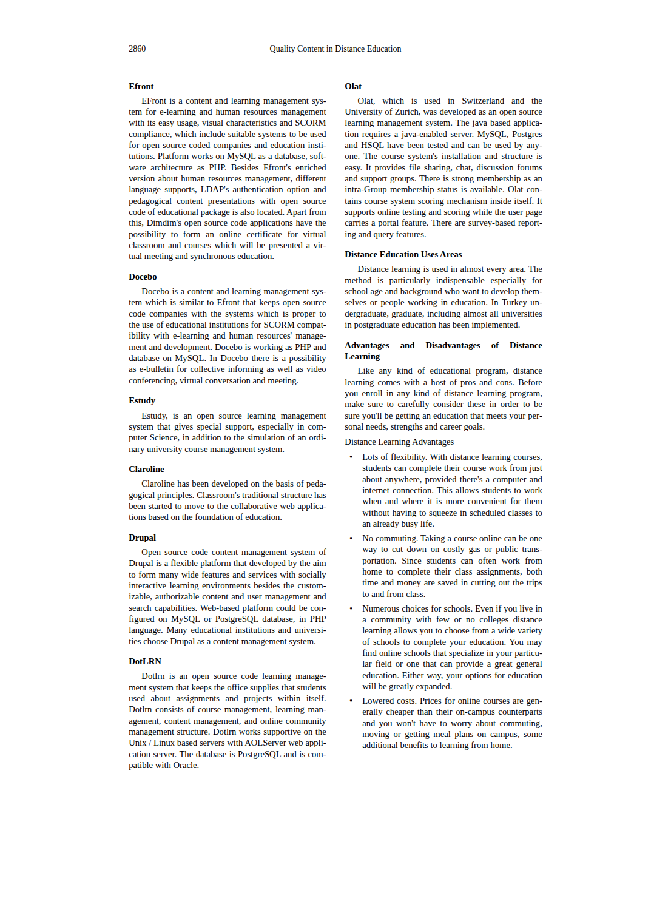2860
Quality Content in Distance Education
Efront
EFront is a content and learning management system for e-learning and human resources management with its easy usage, visual characteristics and SCORM compliance, which include suitable systems to be used for open source coded companies and education institutions. Platform works on MySQL as a database, software architecture as PHP. Besides Efront's enriched version about human resources management, different language supports, LDAP's authentication option and pedagogical content presentations with open source code of educational package is also located. Apart from this, Dimdim's open source code applications have the possibility to form an online certificate for virtual classroom and courses which will be presented a virtual meeting and synchronous education.
Docebo
Docebo is a content and learning management system which is similar to Efront that keeps open source code companies with the systems which is proper to the use of educational institutions for SCORM compatibility with e-learning and human resources' management and development. Docebo is working as PHP and database on MySQL. In Docebo there is a possibility as e-bulletin for collective informing as well as video conferencing, virtual conversation and meeting.
Estudy
Estudy, is an open source learning management system that gives special support, especially in computer Science, in addition to the simulation of an ordinary university course management system.
Claroline
Claroline has been developed on the basis of pedagogical principles. Classroom's traditional structure has been started to move to the collaborative web applications based on the foundation of education.
Drupal
Open source code content management system of Drupal is a flexible platform that developed by the aim to form many wide features and services with socially interactive learning environments besides the customizable, authorizable content and user management and search capabilities. Web-based platform could be configured on MySQL or PostgreSQL database, in PHP language. Many educational institutions and universities choose Drupal as a content management system.
DotLRN
Dotlrn is an open source code learning management system that keeps the office supplies that students used about assignments and projects within itself. Dotlrn consists of course management, learning management, content management, and online community management structure. Dotlrn works supportive on the Unix / Linux based servers with AOLServer web application server. The database is PostgreSQL and is compatible with Oracle.
Olat
Olat, which is used in Switzerland and the University of Zurich, was developed as an open source learning management system. The java based application requires a java-enabled server. MySQL, Postgres and HSQL have been tested and can be used by anyone. The course system's installation and structure is easy. It provides file sharing, chat, discussion forums and support groups. There is strong membership as an intra-Group membership status is available. Olat contains course system scoring mechanism inside itself. It supports online testing and scoring while the user page carries a portal feature. There are survey-based reporting and query features.
Distance Education Uses Areas
Distance learning is used in almost every area. The method is particularly indispensable especially for school age and background who want to develop themselves or people working in education. In Turkey undergraduate, graduate, including almost all universities in postgraduate education has been implemented.
Advantages and Disadvantages of Distance Learning
Like any kind of educational program, distance learning comes with a host of pros and cons. Before you enroll in any kind of distance learning program, make sure to carefully consider these in order to be sure you'll be getting an education that meets your personal needs, strengths and career goals.
Distance Learning Advantages
Lots of flexibility. With distance learning courses, students can complete their course work from just about anywhere, provided there's a computer and internet connection. This allows students to work when and where it is more convenient for them without having to squeeze in scheduled classes to an already busy life.
No commuting. Taking a course online can be one way to cut down on costly gas or public transportation. Since students can often work from home to complete their class assignments, both time and money are saved in cutting out the trips to and from class.
Numerous choices for schools. Even if you live in a community with few or no colleges distance learning allows you to choose from a wide variety of schools to complete your education. You may find online schools that specialize in your particular field or one that can provide a great general education. Either way, your options for education will be greatly expanded.
Lowered costs. Prices for online courses are generally cheaper than their on-campus counterparts and you won't have to worry about commuting, moving or getting meal plans on campus, some additional benefits to learning from home.